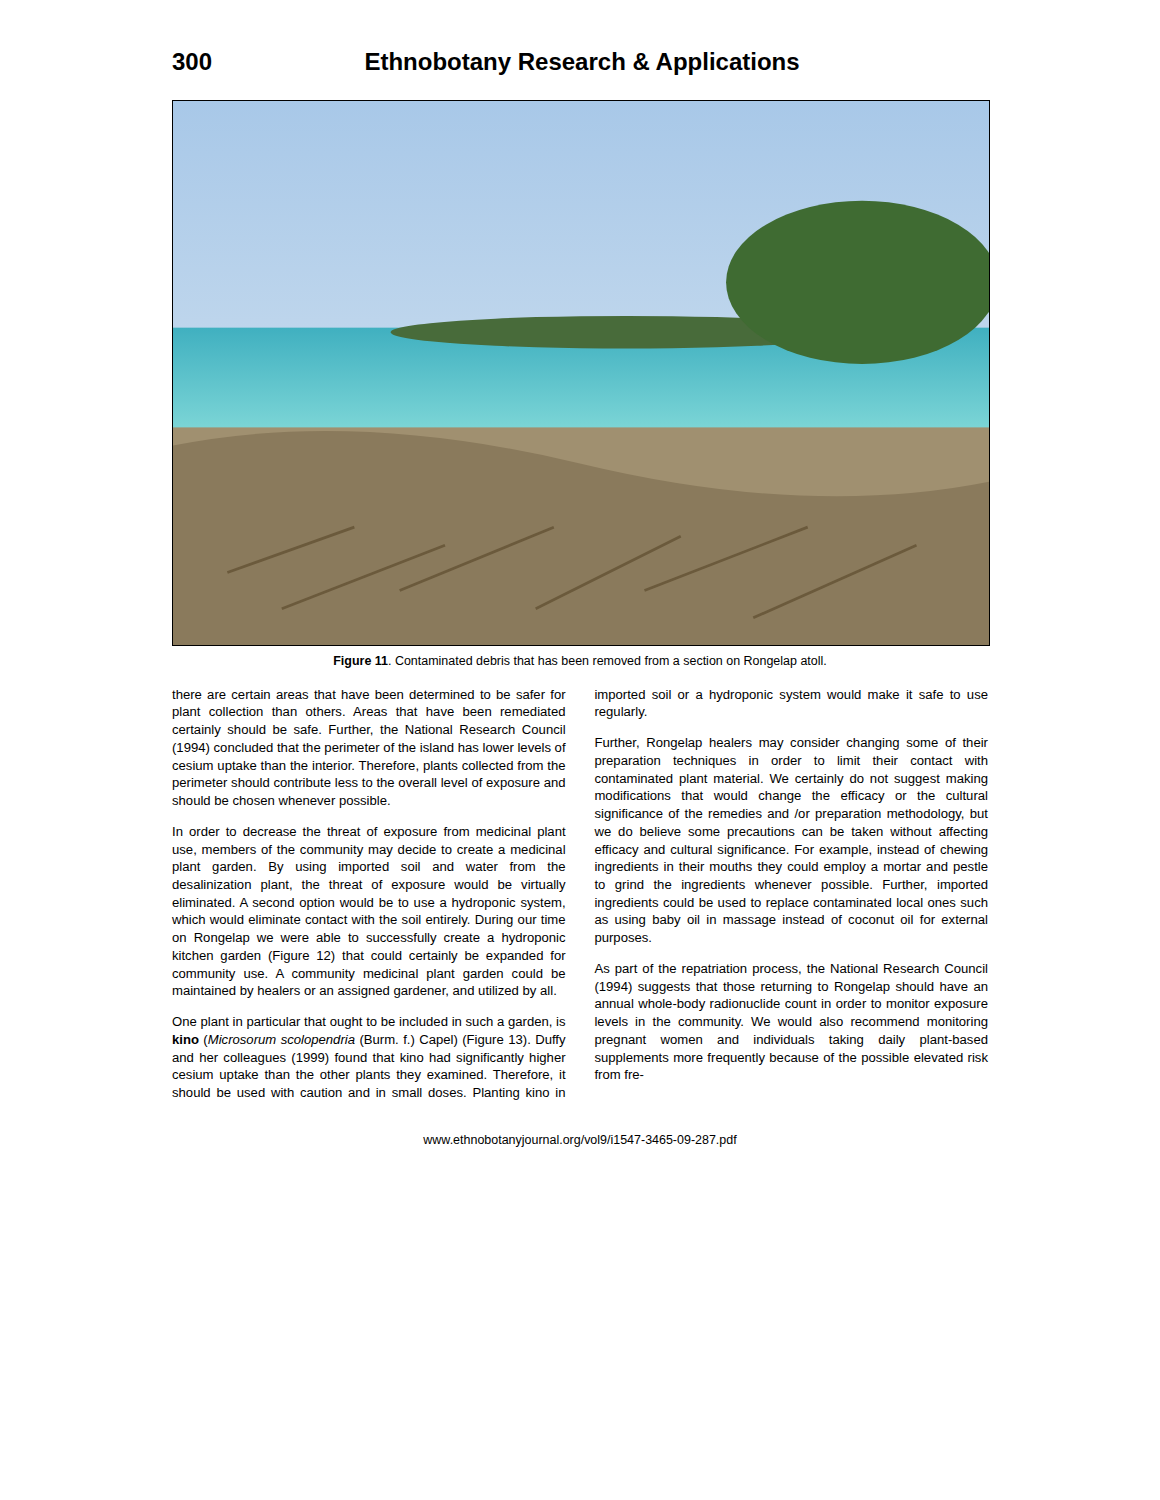300 Ethnobotany Research & Applications
Figure 11. Contaminated debris that has been removed from a section on Rongelap atoll.
there are certain areas that have been determined to be safer for plant collection than others. Areas that have been remediated certainly should be safe. Further, the National Research Council (1994) concluded that the perimeter of the island has lower levels of cesium uptake than the interior. Therefore, plants collected from the perimeter should contribute less to the overall level of exposure and should be chosen whenever possible.
In order to decrease the threat of exposure from medicinal plant use, members of the community may decide to create a medicinal plant garden. By using imported soil and water from the desalinization plant, the threat of exposure would be virtually eliminated. A second option would be to use a hydroponic system, which would eliminate contact with the soil entirely. During our time on Rongelap we were able to successfully create a hydroponic kitchen garden (Figure 12) that could certainly be expanded for community use. A community medicinal plant garden could be maintained by healers or an assigned gardener, and utilized by all.
One plant in particular that ought to be included in such a garden, is kino (Microsorum scolopendria (Burm. f.) Capel) (Figure 13). Duffy and her colleagues (1999) found that kino had significantly higher cesium uptake than the other plants they examined. Therefore, it should be used with caution and in small doses. Planting kino in imported soil or a hydroponic system would make it safe to use regularly.
Further, Rongelap healers may consider changing some of their preparation techniques in order to limit their contact with contaminated plant material. We certainly do not suggest making modifications that would change the efficacy or the cultural significance of the remedies and /or preparation methodology, but we do believe some precautions can be taken without affecting efficacy and cultural significance. For example, instead of chewing ingredients in their mouths they could employ a mortar and pestle to grind the ingredients whenever possible. Further, imported ingredients could be used to replace contaminated local ones such as using baby oil in massage instead of coconut oil for external purposes.
As part of the repatriation process, the National Research Council (1994) suggests that those returning to Rongelap should have an annual whole-body radionuclide count in order to monitor exposure levels in the community. We would also recommend monitoring pregnant women and individuals taking daily plant-based supplements more frequently because of the possible elevated risk from fre-
www.ethnobotanyjournal.org/vol9/i1547-3465-09-287.pdf